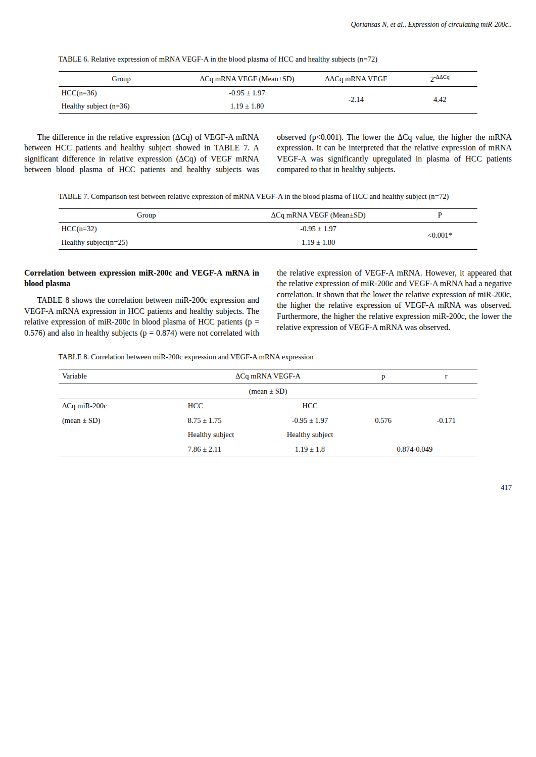Qoriansas N, et al., Expression of circulating miR-200c..
TABLE 6. Relative expression of mRNA VEGF-A in the blood plasma of HCC and healthy subjects (n=72)
| Group | ΔCq mRNA VEGF (Mean±SD) | ΔΔCq mRNA VEGF | 2 -ΔΔCq |
| --- | --- | --- | --- |
| HCC(n=36) | -0.95 ± 1.97 | -2.14 | 4.42 |
| Healthy subject (n=36) | 1.19 ± 1.80 |
The difference in the relative expression (ΔCq) of VEGF-A mRNA between HCC patients and healthy subject showed in TABLE 7. A significant difference in relative expression (ΔCq) of VEGF mRNA between blood plasma of HCC patients and healthy subjects was observed (p<0.001). The lower the ΔCq value, the higher the mRNA expression. It can be interpreted that the relative expression of mRNA VEGF-A was significantly upregulated in plasma of HCC patients compared to that in healthy subjects.
TABLE 7. Comparison test between relative expression of mRNA VEGF-A in the blood plasma of HCC and healthy subject (n=72)
| Group | ΔCq mRNA VEGF (Mean±SD) | P |
| --- | --- | --- |
| HCC(n=32) | -0.95 ± 1.97 | <0.001* |
| Healthy subject(n=25) | 1.19 ± 1.80 |
Correlation between expression miR-200c and VEGF-A mRNA in blood plasma
TABLE 8 shows the correlation between miR-200c expression and VEGF-A mRNA expression in HCC patients and healthy subjects. The relative expression of miR-200c in blood plasma of HCC patients (p = 0.576) and also in healthy subjects (p = 0.874) were not correlated with the relative expression of VEGF-A mRNA. However, it appeared that the relative expression of miR-200c and VEGF-A mRNA had a negative correlation. It shown that the lower the relative expression of miR-200c, the higher the relative expression of VEGF-A mRNA was observed. Furthermore, the higher the relative expression miR-200c, the lower the relative expression of VEGF-A mRNA was observed.
TABLE 8. Correlation between miR-200c expression and VEGF-A mRNA expression
| Variable | ΔCq mRNA VEGF-A | p | r |
| --- | --- | --- | --- |
| | (mean ± SD) | | |
| ΔCq miR-200c (mean ± SD) | HCC | HCC | | |
| 8.75 ± 1.75 | -0.95 ± 1.97 | 0.576 | -0.171 |
| | Healthy subject | Healthy subject | | |
| | 7.86 ± 2.11 | 1.19 ± 1.8 | 0.874-0.049 |
417